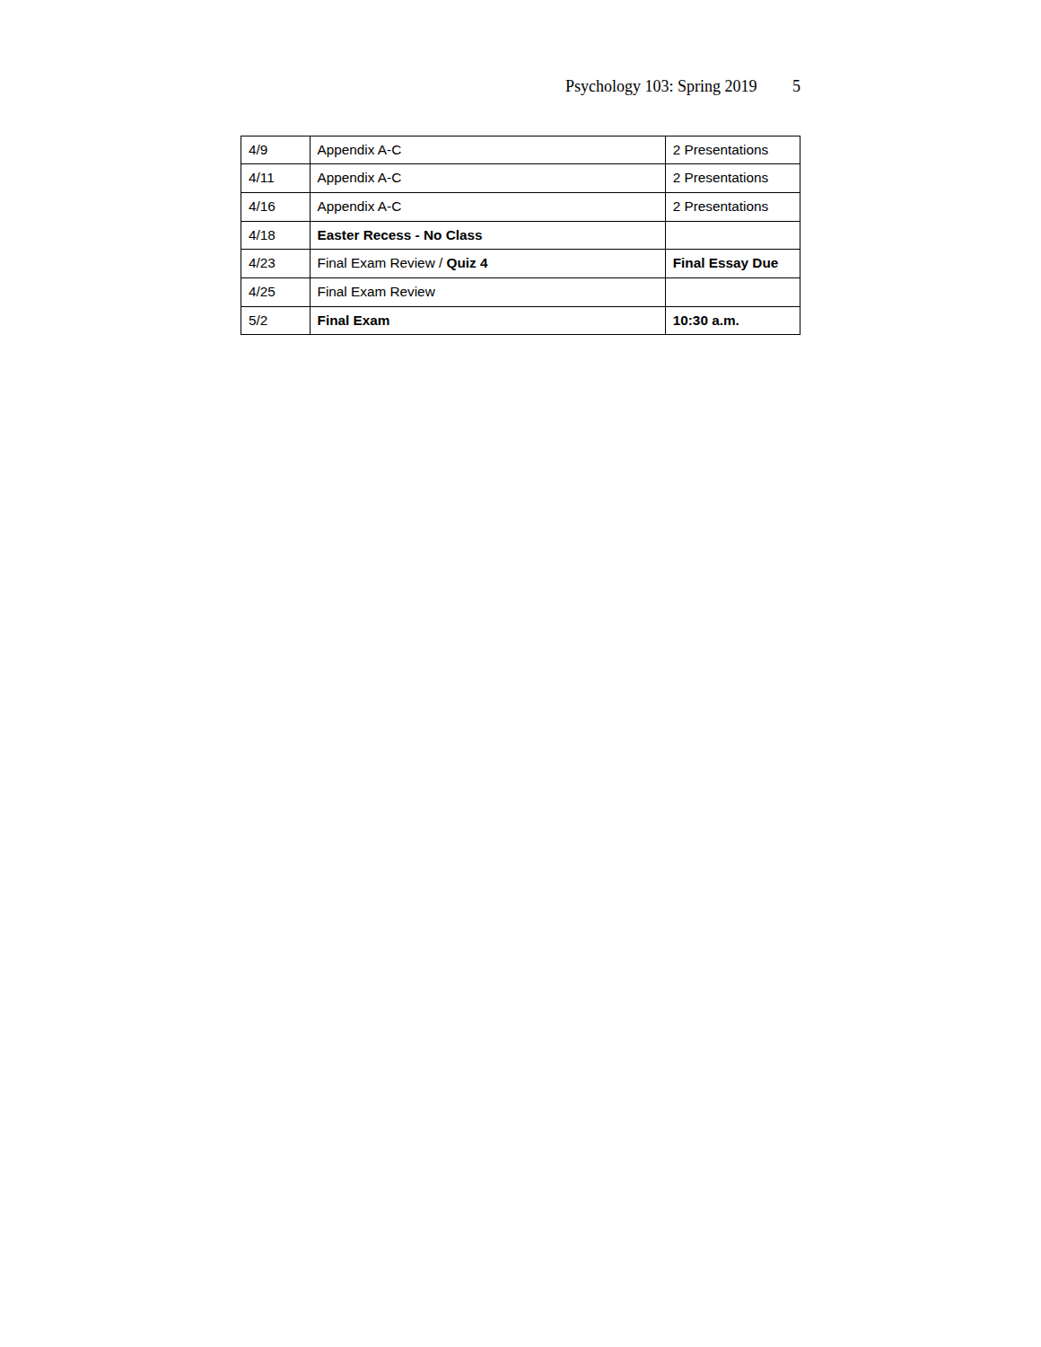Psychology 103: Spring 20195
| 4/9 | Appendix A-C | 2 Presentations |
| 4/11 | Appendix A-C | 2 Presentations |
| 4/16 | Appendix A-C | 2 Presentations |
| 4/18 | Easter Recess - No Class | |
| 4/23 | Final Exam Review / Quiz 4 | Final Essay Due |
| 4/25 | Final Exam Review | |
| 5/2 | Final Exam | 10:30 a.m. |